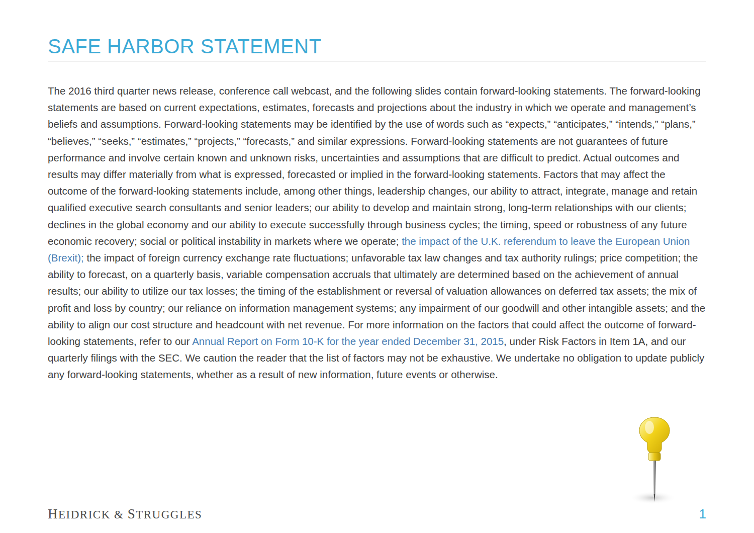Safe Harbor Statement
The 2016 third quarter news release, conference call webcast, and the following slides contain forward-looking statements. The forward-looking statements are based on current expectations, estimates, forecasts and projections about the industry in which we operate and management’s beliefs and assumptions. Forward-looking statements may be identified by the use of words such as “expects,” “anticipates,” “intends,” “plans,” “believes,” “seeks,” “estimates,” “projects,” “forecasts,” and similar expressions. Forward-looking statements are not guarantees of future performance and involve certain known and unknown risks, uncertainties and assumptions that are difficult to predict. Actual outcomes and results may differ materially from what is expressed, forecasted or implied in the forward-looking statements. Factors that may affect the outcome of the forward-looking statements include, among other things, leadership changes, our ability to attract, integrate, manage and retain qualified executive search consultants and senior leaders; our ability to develop and maintain strong, long-term relationships with our clients; declines in the global economy and our ability to execute successfully through business cycles; the timing, speed or robustness of any future economic recovery; social or political instability in markets where we operate; the impact of the U.K. referendum to leave the European Union (Brexit); the impact of foreign currency exchange rate fluctuations; unfavorable tax law changes and tax authority rulings; price competition; the ability to forecast, on a quarterly basis, variable compensation accruals that ultimately are determined based on the achievement of annual results; our ability to utilize our tax losses; the timing of the establishment or reversal of valuation allowances on deferred tax assets; the mix of profit and loss by country; our reliance on information management systems; any impairment of our goodwill and other intangible assets; and the ability to align our cost structure and headcount with net revenue. For more information on the factors that could affect the outcome of forward-looking statements, refer to our Annual Report on Form 10-K for the year ended December 31, 2015, under Risk Factors in Item 1A, and our quarterly filings with the SEC. We caution the reader that the list of factors may not be exhaustive. We undertake no obligation to update publicly any forward-looking statements, whether as a result of new information, future events or otherwise.
HEIDRICK & STRUGGLES
1